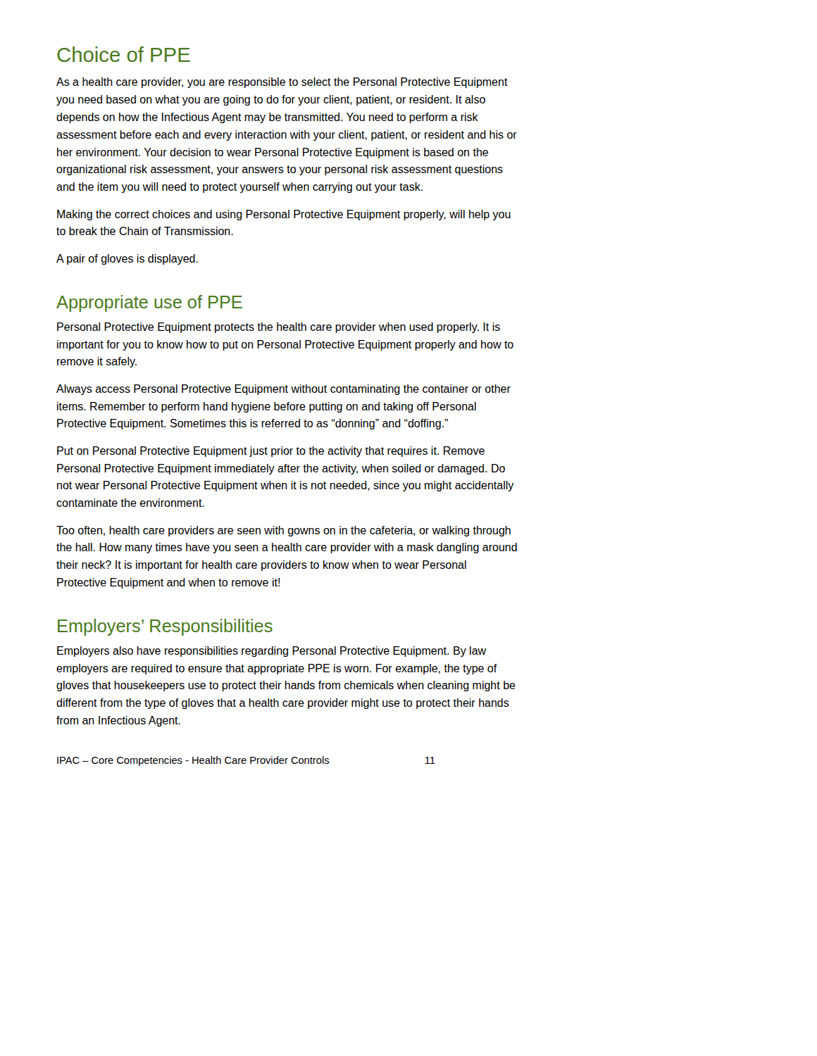Choice of PPE
As a health care provider, you are responsible to select the Personal Protective Equipment you need based on what you are going to do for your client, patient, or resident. It also depends on how the Infectious Agent may be transmitted. You need to perform a risk assessment before each and every interaction with your client, patient, or resident and his or her environment. Your decision to wear Personal Protective Equipment is based on the organizational risk assessment, your answers to your personal risk assessment questions and the item you will need to protect yourself when carrying out your task.
Making the correct choices and using Personal Protective Equipment properly, will help you to break the Chain of Transmission.
A pair of gloves is displayed.
Appropriate use of PPE
Personal Protective Equipment protects the health care provider when used properly. It is important for you to know how to put on Personal Protective Equipment properly and how to remove it safely.
Always access Personal Protective Equipment without contaminating the container or other items. Remember to perform hand hygiene before putting on and taking off Personal Protective Equipment. Sometimes this is referred to as “donning” and “doffing.”
Put on Personal Protective Equipment just prior to the activity that requires it. Remove Personal Protective Equipment immediately after the activity, when soiled or damaged. Do not wear Personal Protective Equipment when it is not needed, since you might accidentally contaminate the environment.
Too often, health care providers are seen with gowns on in the cafeteria, or walking through the hall. How many times have you seen a health care provider with a mask dangling around their neck? It is important for health care providers to know when to wear Personal Protective Equipment and when to remove it!
Employers’ Responsibilities
Employers also have responsibilities regarding Personal Protective Equipment. By law employers are required to ensure that appropriate PPE is worn. For example, the type of gloves that housekeepers use to protect their hands from chemicals when cleaning might be different from the type of gloves that a health care provider might use to protect their hands from an Infectious Agent.
IPAC – Core Competencies - Health Care Provider Controls 11